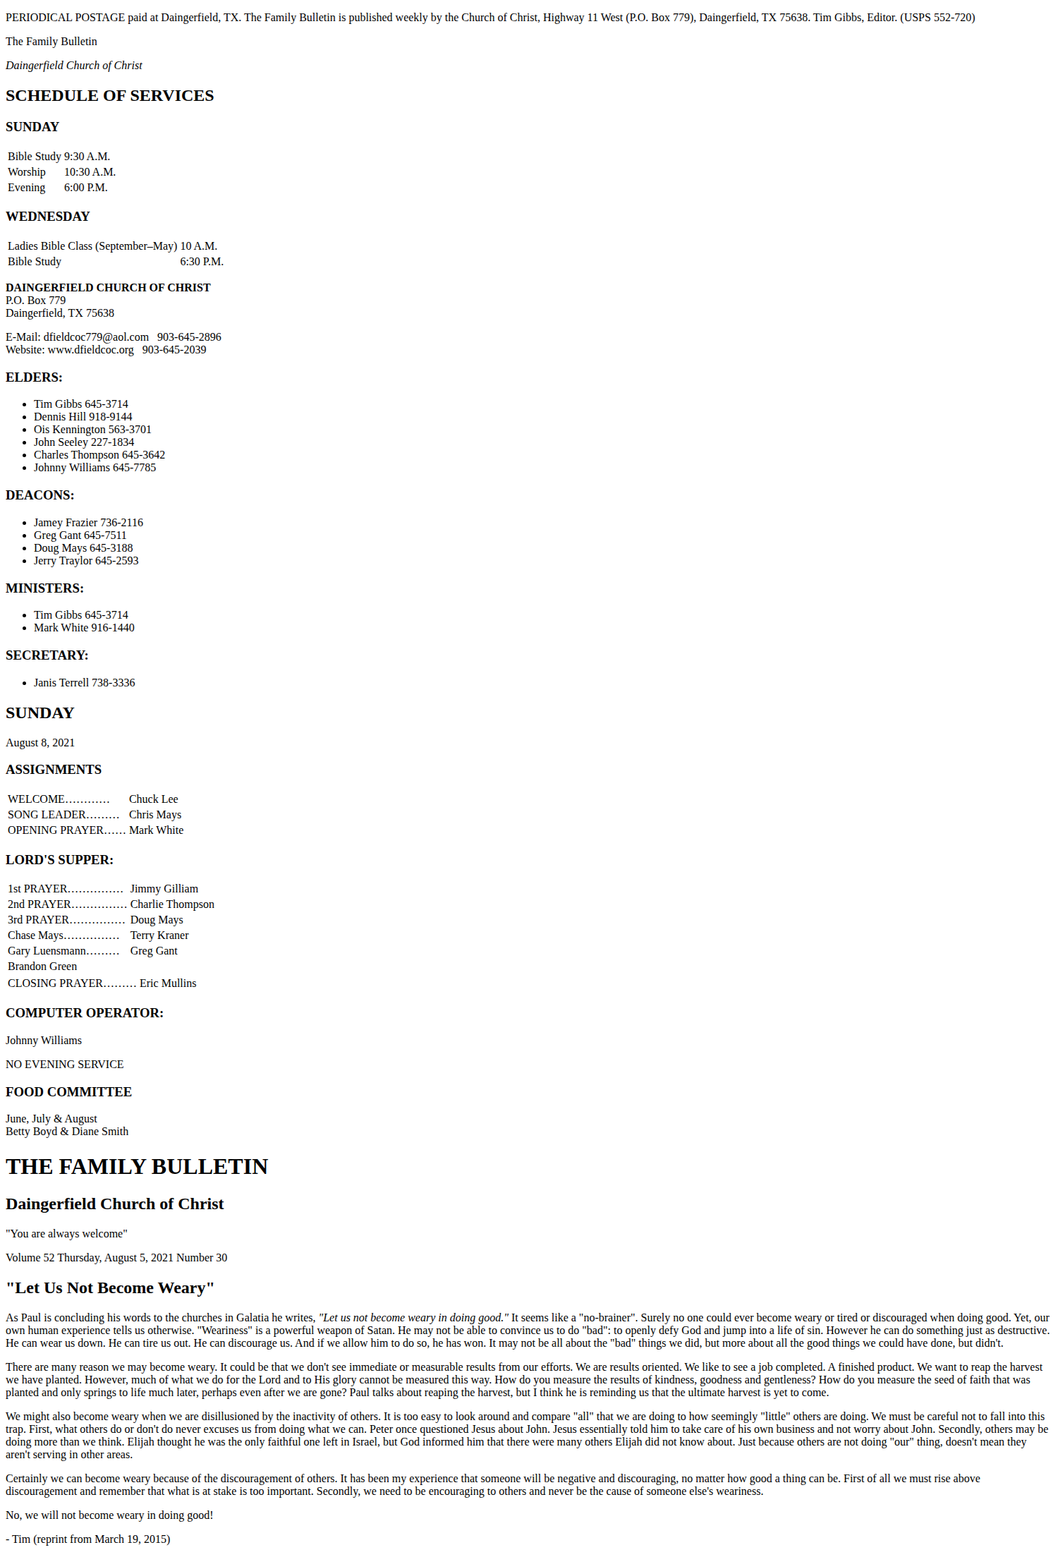PERIODICAL POSTAGE paid at Daingerfield, TX. The Family Bulletin is published weekly by the Church of Christ, Highway 11 West (P.O. Box 779), Daingerfield, TX 75638. Tim Gibbs, Editor. (USPS 552-720)
The Family Bulletin
Daingerfield Church of Christ
SCHEDULE OF SERVICES
SUNDAY
| Bible Study | 9:30 A.M. |
| Worship | 10:30 A.M. |
| Evening | 6:00 P.M. |
WEDNESDAY
| Ladies Bible Class (September–May) | 10 A.M. |
| Bible Study | 6:30 P.M. |
DAINGERFIELD CHURCH OF CHRIST
P.O. Box 779
Daingerfield, TX 75638
E-Mail: dfieldcoc779@aol.com 903-645-2896
Website: www.dfieldcoc.org 903-645-2039
ELDERS:
Tim Gibbs 645-3714
Dennis Hill 918-9144
Ois Kennington 563-3701
John Seeley 227-1834
Charles Thompson 645-3642
Johnny Williams 645-7785
DEACONS:
Jamey Frazier 736-2116
Greg Gant 645-7511
Doug Mays 645-3188
Jerry Traylor 645-2593
MINISTERS:
Tim Gibbs 645-3714
Mark White 916-1440
SECRETARY:
Janis Terrell 738-3336
SUNDAY
August 8, 2021
ASSIGNMENTS
| WELCOME………… | Chuck Lee |
| SONG LEADER……… | Chris Mays |
| OPENING PRAYER…… | Mark White |
LORD'S SUPPER:
| 1st PRAYER…………… | Jimmy Gilliam |
| 2nd PRAYER…………… | Charlie Thompson |
| 3rd PRAYER…………… | Doug Mays |
| Chase Mays…………… | Terry Kraner |
| Gary Luensmann……… | Greg Gant |
| Brandon Green | |
| CLOSING PRAYER……… | Eric Mullins |
COMPUTER OPERATOR:
Johnny Williams
NO EVENING SERVICE
FOOD COMMITTEE
June, July & August
Betty Boyd & Diane Smith
THE FAMILY BULLETIN
Daingerfield Church of Christ
"You are always welcome"
Volume 52 Thursday, August 5, 2021 Number 30
"Let Us Not Become Weary"
As Paul is concluding his words to the churches in Galatia he writes, "Let us not become weary in doing good." It seems like a "no-brainer". Surely no one could ever become weary or tired or discouraged when doing good. Yet, our own human experience tells us otherwise. "Weariness" is a powerful weapon of Satan. He may not be able to convince us to do "bad": to openly defy God and jump into a life of sin. However he can do something just as destructive. He can wear us down. He can tire us out. He can discourage us. And if we allow him to do so, he has won. It may not be all about the "bad" things we did, but more about all the good things we could have done, but didn't.
There are many reason we may become weary. It could be that we don't see immediate or measurable results from our efforts. We are results oriented. We like to see a job completed. A finished product. We want to reap the harvest we have planted. However, much of what we do for the Lord and to His glory cannot be measured this way. How do you measure the results of kindness, goodness and gentleness? How do you measure the seed of faith that was planted and only springs to life much later, perhaps even after we are gone? Paul talks about reaping the harvest, but I think he is reminding us that the ultimate harvest is yet to come.
We might also become weary when we are disillusioned by the inactivity of others. It is too easy to look around and compare "all" that we are doing to how seemingly "little" others are doing. We must be careful not to fall into this trap. First, what others do or don't do never excuses us from doing what we can. Peter once questioned Jesus about John. Jesus essentially told him to take care of his own business and not worry about John. Secondly, others may be doing more than we think. Elijah thought he was the only faithful one left in Israel, but God informed him that there were many others Elijah did not know about. Just because others are not doing "our" thing, doesn't mean they aren't serving in other areas.
Certainly we can become weary because of the discouragement of others. It has been my experience that someone will be negative and discouraging, no matter how good a thing can be. First of all we must rise above discouragement and remember that what is at stake is too important. Secondly, we need to be encouraging to others and never be the cause of someone else's weariness.
No, we will not become weary in doing good!
- Tim (reprint from March 19, 2015)